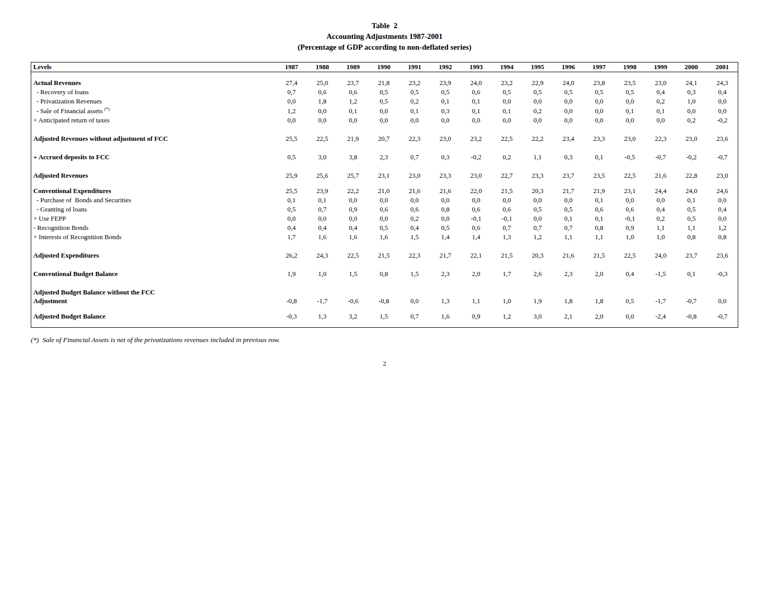Table 2
Accounting Adjustments 1987-2001
(Percentage of GDP according to non-deflated series)
| Levels | 1987 | 1988 | 1989 | 1990 | 1991 | 1992 | 1993 | 1994 | 1995 | 1996 | 1997 | 1998 | 1999 | 2000 | 2001 |
| --- | --- | --- | --- | --- | --- | --- | --- | --- | --- | --- | --- | --- | --- | --- | --- |
| Actual Revenues | 27,4 | 25,0 | 23,7 | 21,8 | 23,2 | 23,9 | 24,0 | 23,2 | 22,9 | 24,0 | 23,8 | 23,5 | 23,0 | 24,1 | 24,3 |
| - Recovery of loans | 0,7 | 0,6 | 0,6 | 0,5 | 0,5 | 0,5 | 0,6 | 0,5 | 0,5 | 0,5 | 0,5 | 0,5 | 0,4 | 0,3 | 0,4 |
| - Privatization Revenues | 0,0 | 1,8 | 1,2 | 0,5 | 0,2 | 0,1 | 0,1 | 0,0 | 0,0 | 0,0 | 0,0 | 0,0 | 0,2 | 1,0 | 0,0 |
| - Sale of Financial assets (*) | 1,2 | 0,0 | 0,1 | 0,0 | 0,1 | 0,3 | 0,1 | 0,1 | 0,2 | 0,0 | 0,0 | 0,1 | 0,1 | 0,0 | 0,0 |
| + Anticipated return of taxes | 0,0 | 0,0 | 0,0 | 0,0 | 0,0 | 0,0 | 0,0 | 0,0 | 0,0 | 0,0 | 0,0 | 0,0 | 0,0 | 0,2 | -0,2 |
| Adjusted Revenues without adjustment of FCC | 25,5 | 22,5 | 21,9 | 20,7 | 22,3 | 23,0 | 23,2 | 22,5 | 22,2 | 23,4 | 23,3 | 23,0 | 22,3 | 23,0 | 23,6 |
| + Accrued deposits to FCC | 0,5 | 3,0 | 3,8 | 2,3 | 0,7 | 0,3 | -0,2 | 0,2 | 1,1 | 0,3 | 0,1 | -0,5 | -0,7 | -0,2 | -0,7 |
| Adjusted Revenues | 25,9 | 25,6 | 25,7 | 23,1 | 23,0 | 23,3 | 23,0 | 22,7 | 23,3 | 23,7 | 23,5 | 22,5 | 21,6 | 22,8 | 23,0 |
| Conventional Expenditures | 25,5 | 23,9 | 22,2 | 21,0 | 21,6 | 21,6 | 22,0 | 21,5 | 20,3 | 21,7 | 21,9 | 23,1 | 24,4 | 24,0 | 24,6 |
| - Purchase of Bonds and Securities | 0,1 | 0,1 | 0,0 | 0,0 | 0,0 | 0,0 | 0,0 | 0,0 | 0,0 | 0,0 | 0,1 | 0,0 | 0,0 | 0,1 | 0,0 |
| - Granting of loans | 0,5 | 0,7 | 0,9 | 0,6 | 0,6 | 0,8 | 0,6 | 0,6 | 0,5 | 0,5 | 0,6 | 0,6 | 0,4 | 0,5 | 0,4 |
| + Use FEPP | 0,0 | 0,0 | 0,0 | 0,0 | 0,2 | 0,0 | -0,1 | -0,1 | 0,0 | 0,1 | 0,1 | -0,1 | 0,2 | 0,5 | 0,0 |
| - Recognition Bonds | 0,4 | 0,4 | 0,4 | 0,5 | 0,4 | 0,5 | 0,6 | 0,7 | 0,7 | 0,7 | 0,8 | 0,9 | 1,1 | 1,1 | 1,2 |
| + Interests of Recognition Bonds | 1,7 | 1,6 | 1,6 | 1,6 | 1,5 | 1,4 | 1,4 | 1,3 | 1,2 | 1,1 | 1,1 | 1,0 | 1,0 | 0,8 | 0,8 |
| Adjusted Expenditures | 26,2 | 24,3 | 22,5 | 21,5 | 22,3 | 21,7 | 22,1 | 21,5 | 20,3 | 21,6 | 21,5 | 22,5 | 24,0 | 23,7 | 23,6 |
| Conventional Budget Balance | 1,9 | 1,0 | 1,5 | 0,8 | 1,5 | 2,3 | 2,0 | 1,7 | 2,6 | 2,3 | 2,0 | 0,4 | -1,5 | 0,1 | -0,3 |
| Adjusted Budget Balance without the FCC Adjustment | -0,8 | -1,7 | -0,6 | -0,8 | 0,0 | 1,3 | 1,1 | 1,0 | 1,9 | 1,8 | 1,8 | 0,5 | -1,7 | -0,7 | 0,0 |
| Adjusted Budget Balance | -0,3 | 1,3 | 3,2 | 1,5 | 0,7 | 1,6 | 0,9 | 1,2 | 3,0 | 2,1 | 2,0 | 0,0 | -2,4 | -0,8 | -0,7 |
(*) Sale of Financial Assets is net of the privatizations revenues included in previous row.
2